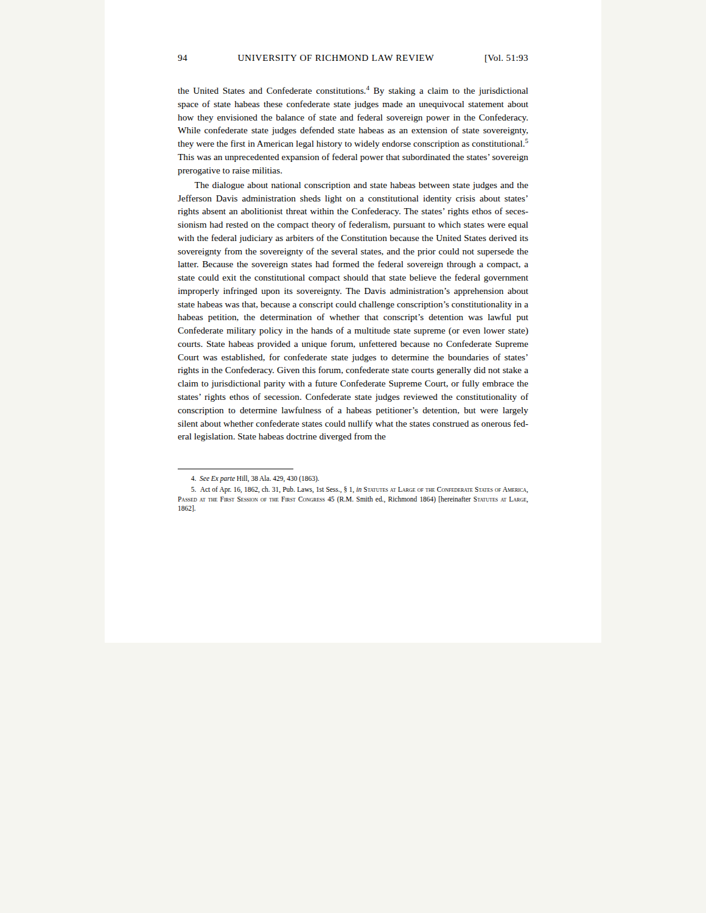94 UNIVERSITY OF RICHMOND LAW REVIEW [Vol. 51:93
the United States and Confederate constitutions.4 By staking a claim to the jurisdictional space of state habeas these confederate state judges made an unequivocal statement about how they envisioned the balance of state and federal sovereign power in the Confederacy. While confederate state judges defended state habeas as an extension of state sovereignty, they were the first in American legal history to widely endorse conscription as constitutional.5 This was an unprecedented expansion of federal power that subordinated the states’ sovereign prerogative to raise militias.
The dialogue about national conscription and state habeas between state judges and the Jefferson Davis administration sheds light on a constitutional identity crisis about states’ rights absent an abolitionist threat within the Confederacy. The states’ rights ethos of secessionism had rested on the compact theory of federalism, pursuant to which states were equal with the federal judiciary as arbiters of the Constitution because the United States derived its sovereignty from the sovereignty of the several states, and the prior could not supersede the latter. Because the sovereign states had formed the federal sovereign through a compact, a state could exit the constitutional compact should that state believe the federal government improperly infringed upon its sovereignty. The Davis administration’s apprehension about state habeas was that, because a conscript could challenge conscription’s constitutionality in a habeas petition, the determination of whether that conscript’s detention was lawful put Confederate military policy in the hands of a multitude state supreme (or even lower state) courts. State habeas provided a unique forum, unfettered because no Confederate Supreme Court was established, for confederate state judges to determine the boundaries of states’ rights in the Confederacy. Given this forum, confederate state courts generally did not stake a claim to jurisdictional parity with a future Confederate Supreme Court, or fully embrace the states’ rights ethos of secession. Confederate state judges reviewed the constitutionality of conscription to determine lawfulness of a habeas petitioner’s detention, but were largely silent about whether confederate states could nullify what the states construed as onerous federal legislation. State habeas doctrine diverged from the
4. See Ex parte Hill, 38 Ala. 429, 430 (1863).
5. Act of Apr. 16, 1862, ch. 31, Pub. Laws, 1st Sess., § 1, in Statutes at Large of the Confederate States of America, Passed at the First Session of the First Congress 45 (R.M. Smith ed., Richmond 1864) [hereinafter Statutes at Large, 1862].